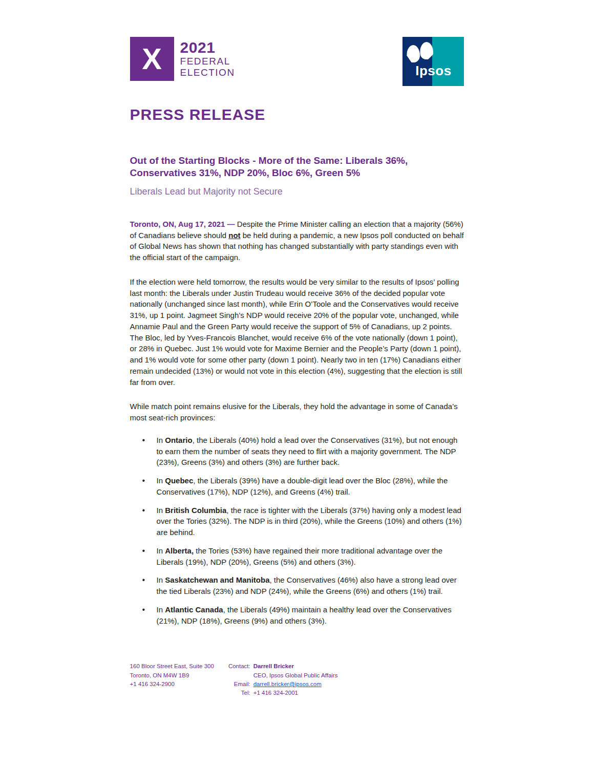X
2021
FEDERAL
ELECTION
Ipsos
PRESS RELEASE
Out of the Starting Blocks - More of the Same: Liberals 36%, Conservatives 31%, NDP 20%, Bloc 6%, Green 5%
Liberals Lead but Majority not Secure
Toronto, ON, Aug 17, 2021 — Despite the Prime Minister calling an election that a majority (56%) of Canadians believe should not be held during a pandemic, a new Ipsos poll conducted on behalf of Global News has shown that nothing has changed substantially with party standings even with the official start of the campaign.
If the election were held tomorrow, the results would be very similar to the results of Ipsos’ polling last month: the Liberals under Justin Trudeau would receive 36% of the decided popular vote nationally (unchanged since last month), while Erin O’Toole and the Conservatives would receive 31%, up 1 point. Jagmeet Singh’s NDP would receive 20% of the popular vote, unchanged, while Annamie Paul and the Green Party would receive the support of 5% of Canadians, up 2 points. The Bloc, led by Yves-Francois Blanchet, would receive 6% of the vote nationally (down 1 point), or 28% in Quebec. Just 1% would vote for Maxime Bernier and the People’s Party (down 1 point), and 1% would vote for some other party (down 1 point). Nearly two in ten (17%) Canadians either remain undecided (13%) or would not vote in this election (4%), suggesting that the election is still far from over.
While match point remains elusive for the Liberals, they hold the advantage in some of Canada’s most seat-rich provinces:
In Ontario, the Liberals (40%) hold a lead over the Conservatives (31%), but not enough to earn them the number of seats they need to flirt with a majority government. The NDP (23%), Greens (3%) and others (3%) are further back.
In Quebec, the Liberals (39%) have a double-digit lead over the Bloc (28%), while the Conservatives (17%), NDP (12%), and Greens (4%) trail.
In British Columbia, the race is tighter with the Liberals (37%) having only a modest lead over the Tories (32%). The NDP is in third (20%), while the Greens (10%) and others (1%) are behind.
In Alberta, the Tories (53%) have regained their more traditional advantage over the Liberals (19%), NDP (20%), Greens (5%) and others (3%).
In Saskatchewan and Manitoba, the Conservatives (46%) also have a strong lead over the tied Liberals (23%) and NDP (24%), while the Greens (6%) and others (1%) trail.
In Atlantic Canada, the Liberals (49%) maintain a healthy lead over the Conservatives (21%), NDP (18%), Greens (9%) and others (3%).
160 Bloor Street East, Suite 300
Toronto, ON M4W 1B9
+1 416 324-2900
Contact:
Darrell Bricker
CEO, Ipsos Global Public Affairs
Email:
darrell.bricker@ipsos.com
Tel:
+1 416 324-2001